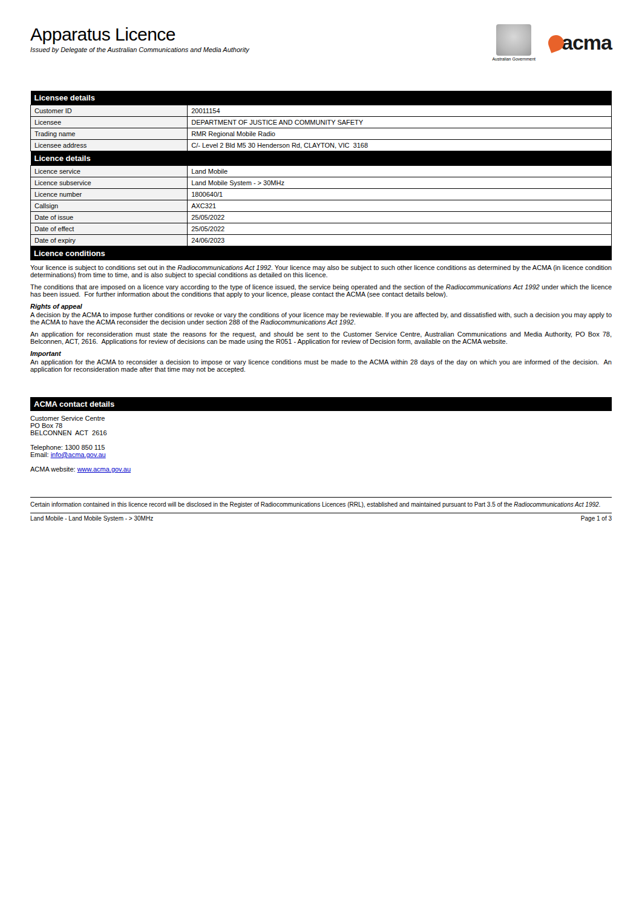Apparatus Licence
Issued by Delegate of the Australian Communications and Media Authority
Australian Government
acma
| Licensee details |
| --- |
| Customer ID | 20011154 |
| Licensee | DEPARTMENT OF JUSTICE AND COMMUNITY SAFETY |
| Trading name | RMR Regional Mobile Radio |
| Licensee address | C/- Level 2 Bld M5 30 Henderson Rd, CLAYTON, VIC 3168 |
| Licence details |
| --- |
| Licence service | Land Mobile |
| Licence subservice | Land Mobile System - > 30MHz |
| Licence number | 1800640/1 |
| Callsign | AXC321 |
| Date of issue | 25/05/2022 |
| Date of effect | 25/05/2022 |
| Date of expiry | 24/06/2023 |
Licence conditions
Your licence is subject to conditions set out in the Radiocommunications Act 1992. Your licence may also be subject to such other licence conditions as determined by the ACMA (in licence condition determinations) from time to time, and is also subject to special conditions as detailed on this licence.
The conditions that are imposed on a licence vary according to the type of licence issued, the service being operated and the section of the Radiocommunications Act 1992 under which the licence has been issued. For further information about the conditions that apply to your licence, please contact the ACMA (see contact details below).
Rights of appeal
A decision by the ACMA to impose further conditions or revoke or vary the conditions of your licence may be reviewable. If you are affected by, and dissatisfied with, such a decision you may apply to the ACMA to have the ACMA reconsider the decision under section 288 of the Radiocommunications Act 1992.
An application for reconsideration must state the reasons for the request, and should be sent to the Customer Service Centre, Australian Communications and Media Authority, PO Box 78, Belconnen, ACT, 2616. Applications for review of decisions can be made using the R051 - Application for review of Decision form, available on the ACMA website.
Important
An application for the ACMA to reconsider a decision to impose or vary licence conditions must be made to the ACMA within 28 days of the day on which you are informed of the decision. An application for reconsideration made after that time may not be accepted.
ACMA contact details
Customer Service Centre
PO Box 78
BELCONNEN ACT 2616
Telephone: 1300 850 115
Email: info@acma.gov.au
ACMA website: www.acma.gov.au
Certain information contained in this licence record will be disclosed in the Register of Radiocommunications Licences (RRL), established and maintained pursuant to Part 3.5 of the Radiocommunications Act 1992.
Land Mobile - Land Mobile System - > 30MHz Page 1 of 3